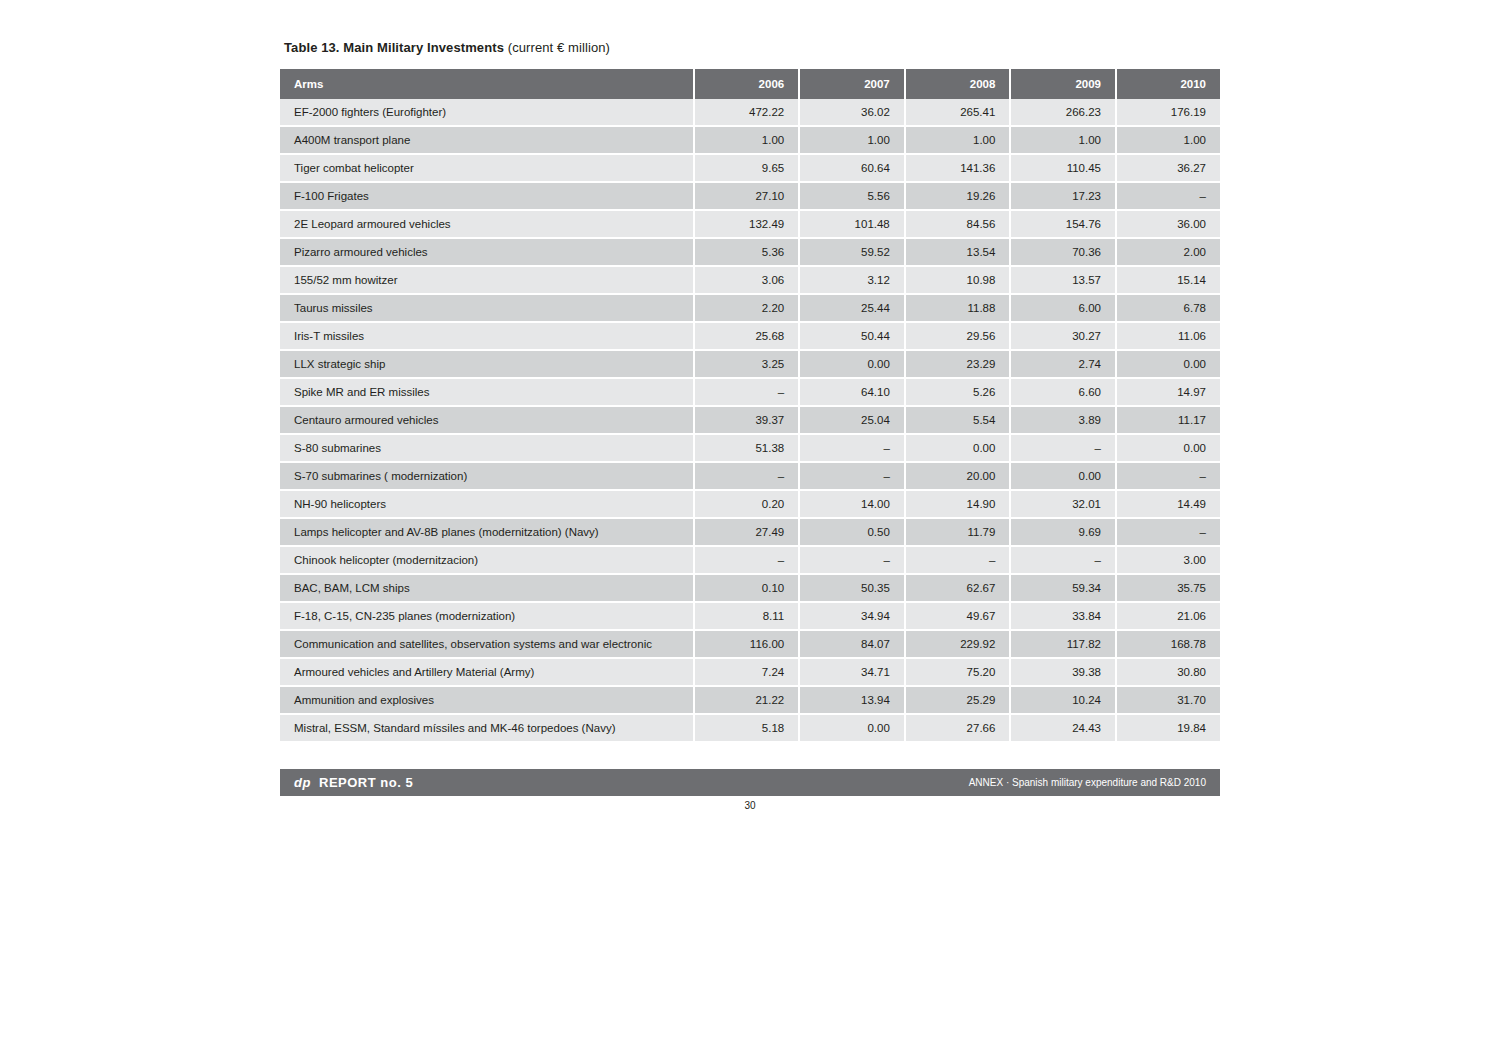Table 13. Main Military Investments (current € million)
| Arms | 2006 | 2007 | 2008 | 2009 | 2010 |
| --- | --- | --- | --- | --- | --- |
| EF-2000 fighters (Eurofighter) | 472.22 | 36.02 | 265.41 | 266.23 | 176.19 |
| A400M transport plane | 1.00 | 1.00 | 1.00 | 1.00 | 1.00 |
| Tiger combat helicopter | 9.65 | 60.64 | 141.36 | 110.45 | 36.27 |
| F-100 Frigates | 27.10 | 5.56 | 19.26 | 17.23 | – |
| 2E Leopard armoured vehicles | 132.49 | 101.48 | 84.56 | 154.76 | 36.00 |
| Pizarro armoured vehicles | 5.36 | 59.52 | 13.54 | 70.36 | 2.00 |
| 155/52 mm howitzer | 3.06 | 3.12 | 10.98 | 13.57 | 15.14 |
| Taurus missiles | 2.20 | 25.44 | 11.88 | 6.00 | 6.78 |
| Iris-T missiles | 25.68 | 50.44 | 29.56 | 30.27 | 11.06 |
| LLX strategic ship | 3.25 | 0.00 | 23.29 | 2.74 | 0.00 |
| Spike MR and ER missiles | – | 64.10 | 5.26 | 6.60 | 14.97 |
| Centauro armoured vehicles | 39.37 | 25.04 | 5.54 | 3.89 | 11.17 |
| S-80 submarines | 51.38 | – | 0.00 | – | 0.00 |
| S-70 submarines ( modernization) | – | – | 20.00 | 0.00 | – |
| NH-90 helicopters | 0.20 | 14.00 | 14.90 | 32.01 | 14.49 |
| Lamps helicopter and AV-8B planes (modernitzation) (Navy) | 27.49 | 0.50 | 11.79 | 9.69 | – |
| Chinook helicopter (modernitzacion) | – | – | – | – | 3.00 |
| BAC, BAM, LCM ships | 0.10 | 50.35 | 62.67 | 59.34 | 35.75 |
| F-18, C-15, CN-235 planes (modernization) | 8.11 | 34.94 | 49.67 | 33.84 | 21.06 |
| Communication and satellites, observation systems and war electronic | 116.00 | 84.07 | 229.92 | 117.82 | 168.78 |
| Armoured vehicles and Artillery Material (Army) | 7.24 | 34.71 | 75.20 | 39.38 | 30.80 |
| Ammunition and explosives | 21.22 | 13.94 | 25.29 | 10.24 | 31.70 |
| Mistral, ESSM, Standard míssiles and MK-46 torpedoes (Navy) | 5.18 | 0.00 | 27.66 | 24.43 | 19.84 |
dp REPORT no. 5
ANNEX · Spanish military expenditure and R&D 2010
30